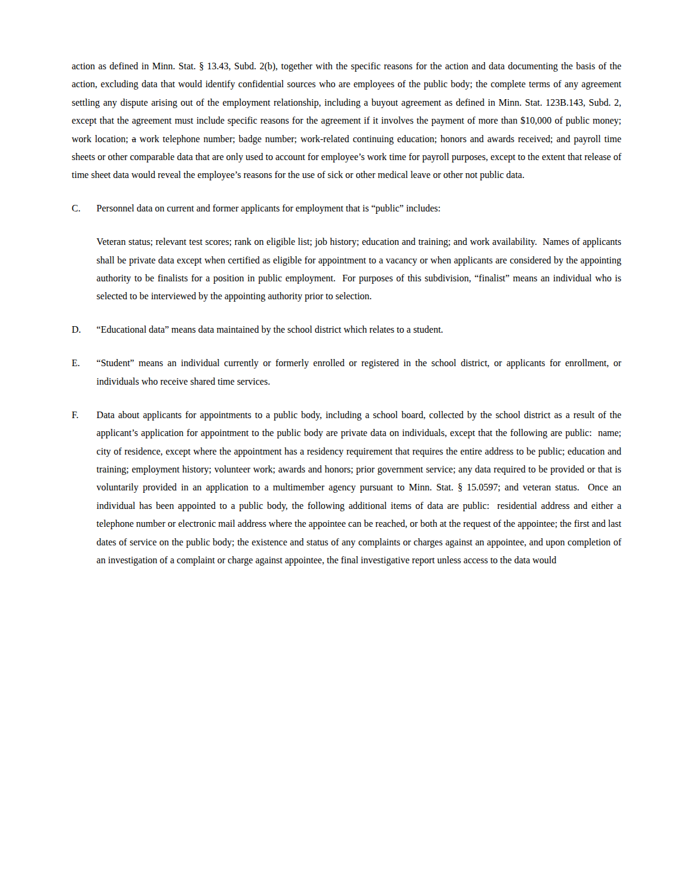action as defined in Minn. Stat. § 13.43, Subd. 2(b), together with the specific reasons for the action and data documenting the basis of the action, excluding data that would identify confidential sources who are employees of the public body; the complete terms of any agreement settling any dispute arising out of the employment relationship, including a buyout agreement as defined in Minn. Stat. 123B.143, Subd. 2, except that the agreement must include specific reasons for the agreement if it involves the payment of more than $10,000 of public money; work location; a work telephone number; badge number; work-related continuing education; honors and awards received; and payroll time sheets or other comparable data that are only used to account for employee’s work time for payroll purposes, except to the extent that release of time sheet data would reveal the employee’s reasons for the use of sick or other medical leave or other not public data.
C.
Personnel data on current and former applicants for employment that is “public” includes:
Veteran status; relevant test scores; rank on eligible list; job history; education and training; and work availability. Names of applicants shall be private data except when certified as eligible for appointment to a vacancy or when applicants are considered by the appointing authority to be finalists for a position in public employment. For purposes of this subdivision, “finalist” means an individual who is selected to be interviewed by the appointing authority prior to selection.
D.
“Educational data” means data maintained by the school district which relates to a student.
E.
“Student” means an individual currently or formerly enrolled or registered in the school district, or applicants for enrollment, or individuals who receive shared time services.
F.
Data about applicants for appointments to a public body, including a school board, collected by the school district as a result of the applicant’s application for appointment to the public body are private data on individuals, except that the following are public: name; city of residence, except where the appointment has a residency requirement that requires the entire address to be public; education and training; employment history; volunteer work; awards and honors; prior government service; any data required to be provided or that is voluntarily provided in an application to a multimember agency pursuant to Minn. Stat. § 15.0597; and veteran status. Once an individual has been appointed to a public body, the following additional items of data are public: residential address and either a telephone number or electronic mail address where the appointee can be reached, or both at the request of the appointee; the first and last dates of service on the public body; the existence and status of any complaints or charges against an appointee, and upon completion of an investigation of a complaint or charge against appointee, the final investigative report unless access to the data would